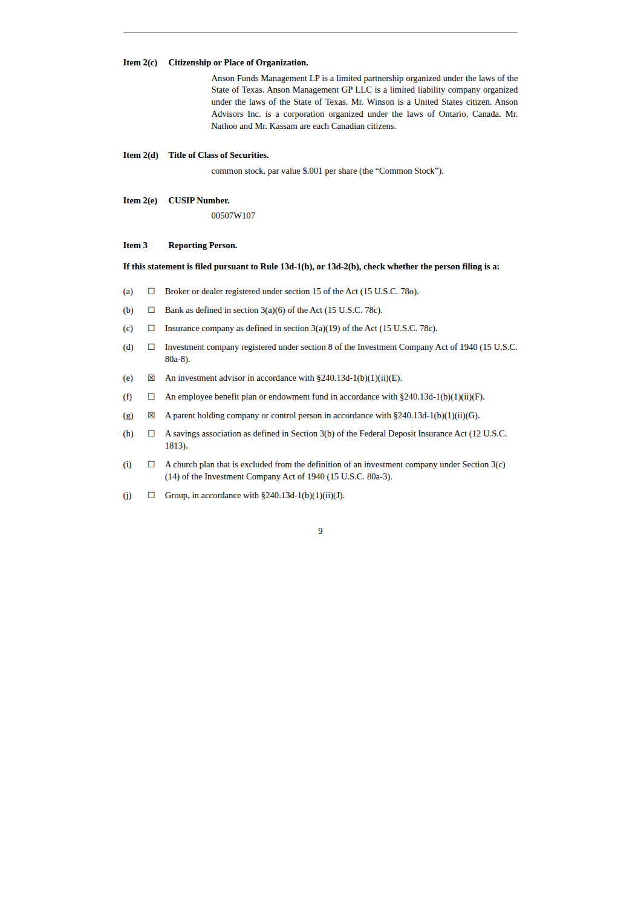| Item 2(c) | Citizenship or Place of Organization. |
Anson Funds Management LP is a limited partnership organized under the laws of the State of Texas. Anson Management GP LLC is a limited liability company organized under the laws of the State of Texas. Mr. Winson is a United States citizen. Anson Advisors Inc. is a corporation organized under the laws of Ontario, Canada. Mr. Nathoo and Mr. Kassam are each Canadian citizens.
| Item 2(d) | Title of Class of Securities. |
common stock, par value $.001 per share (the “Common Stock”).
| Item 2(e) | CUSIP Number. |
00507W107
| Item 3 | Reporting Person. |
If this statement is filed pursuant to Rule 13d-1(b), or 13d-2(b), check whether the person filing is a:
| (a) | ☐ | Broker or dealer registered under section 15 of the Act (15 U.S.C. 78o). |
| (b) | ☐ | Bank as defined in section 3(a)(6) of the Act (15 U.S.C. 78c). |
| (c) | ☐ | Insurance company as defined in section 3(a)(19) of the Act (15 U.S.C. 78c). |
| (d) | ☐ | Investment company registered under section 8 of the Investment Company Act of 1940 (15 U.S.C. 80a-8). |
| (e) | ☒ | An investment advisor in accordance with §240.13d-1(b)(1)(ii)(E). |
| (f) | ☐ | An employee benefit plan or endowment fund in accordance with §240.13d-1(b)(1)(ii)(F). |
| (g) | ☒ | A parent holding company or control person in accordance with §240.13d-1(b)(1)(ii)(G). |
| (h) | ☐ | A savings association as defined in Section 3(b) of the Federal Deposit Insurance Act (12 U.S.C. 1813). |
| (i) | ☐ | A church plan that is excluded from the definition of an investment company under Section 3(c)(14) of the Investment Company Act of 1940 (15 U.S.C. 80a-3). |
| (j) | ☐ | Group, in accordance with §240.13d-1(b)(1)(ii)(J). |
9